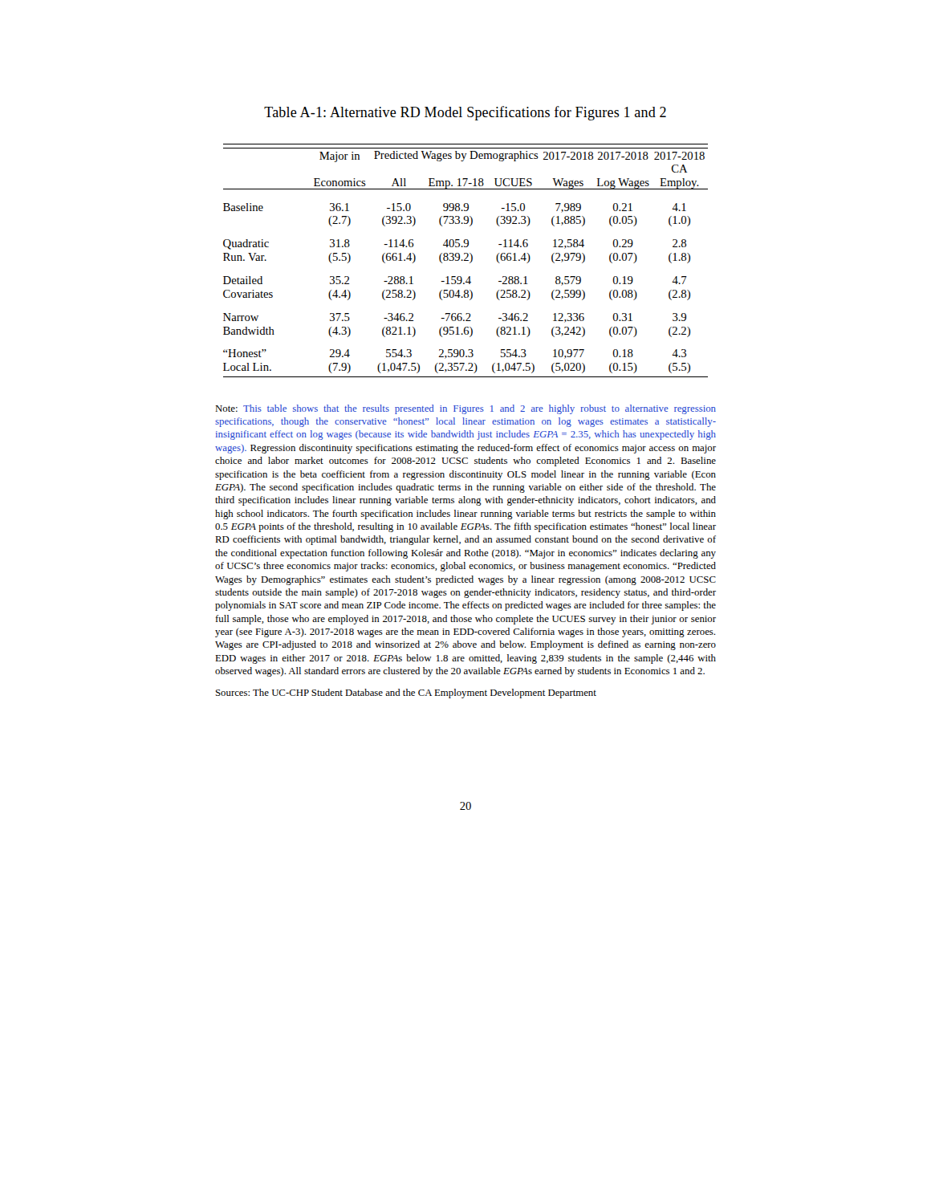Table A-1: Alternative RD Model Specifications for Figures 1 and 2
| | Major in | Predicted Wages by Demographics | 2017-2018 | 2017-2018 | 2017-2018 |
| --- | --- | --- | --- | --- | --- |
| | Economics | All | Emp. 17-18 | UCUES | Wages | Log Wages | CA Employ. |
| Baseline | 36.1 | -15.0 | 998.9 | -15.0 | 7,989 | 0.21 | 4.1 |
| | (2.7) | (392.3) | (733.9) | (392.3) | (1,885) | (0.05) | (1.0) |
| Quadratic | 31.8 | -114.6 | 405.9 | -114.6 | 12,584 | 0.29 | 2.8 |
| Run. Var. | (5.5) | (661.4) | (839.2) | (661.4) | (2,979) | (0.07) | (1.8) |
| Detailed | 35.2 | -288.1 | -159.4 | -288.1 | 8,579 | 0.19 | 4.7 |
| Covariates | (4.4) | (258.2) | (504.8) | (258.2) | (2,599) | (0.08) | (2.8) |
| Narrow | 37.5 | -346.2 | -766.2 | -346.2 | 12,336 | 0.31 | 3.9 |
| Bandwidth | (4.3) | (821.1) | (951.6) | (821.1) | (3,242) | (0.07) | (2.2) |
| “Honest” | 29.4 | 554.3 | 2,590.3 | 554.3 | 10,977 | 0.18 | 4.3 |
| Local Lin. | (7.9) | (1,047.5) | (2,357.2) | (1,047.5) | (5,020) | (0.15) | (5.5) |
Note: This table shows that the results presented in Figures 1 and 2 are highly robust to alternative regression specifications, though the conservative “honest” local linear estimation on log wages estimates a statistically-insignificant effect on log wages (because its wide bandwidth just includes EGPA = 2.35, which has unexpectedly high wages). Regression discontinuity specifications estimating the reduced-form effect of economics major access on major choice and labor market outcomes for 2008-2012 UCSC students who completed Economics 1 and 2. Baseline specification is the beta coefficient from a regression discontinuity OLS model linear in the running variable (Econ EGPA). The second specification includes quadratic terms in the running variable on either side of the threshold. The third specification includes linear running variable terms along with gender-ethnicity indicators, cohort indicators, and high school indicators. The fourth specification includes linear running variable terms but restricts the sample to within 0.5 EGPA points of the threshold, resulting in 10 available EGPAs. The fifth specification estimates “honest” local linear RD coefficients with optimal bandwidth, triangular kernel, and an assumed constant bound on the second derivative of the conditional expectation function following Kolesár and Rothe (2018). “Major in economics” indicates declaring any of UCSC’s three economics major tracks: economics, global economics, or business management economics. “Predicted Wages by Demographics” estimates each student’s predicted wages by a linear regression (among 2008-2012 UCSC students outside the main sample) of 2017-2018 wages on gender-ethnicity indicators, residency status, and third-order polynomials in SAT score and mean ZIP Code income. The effects on predicted wages are included for three samples: the full sample, those who are employed in 2017-2018, and those who complete the UCUES survey in their junior or senior year (see Figure A-3). 2017-2018 wages are the mean in EDD-covered California wages in those years, omitting zeroes. Wages are CPI-adjusted to 2018 and winsorized at 2% above and below. Employment is defined as earning non-zero EDD wages in either 2017 or 2018. EGPAs below 1.8 are omitted, leaving 2,839 students in the sample (2,446 with observed wages). All standard errors are clustered by the 20 available EGPAs earned by students in Economics 1 and 2.
Sources: The UC-CHP Student Database and the CA Employment Development Department
20